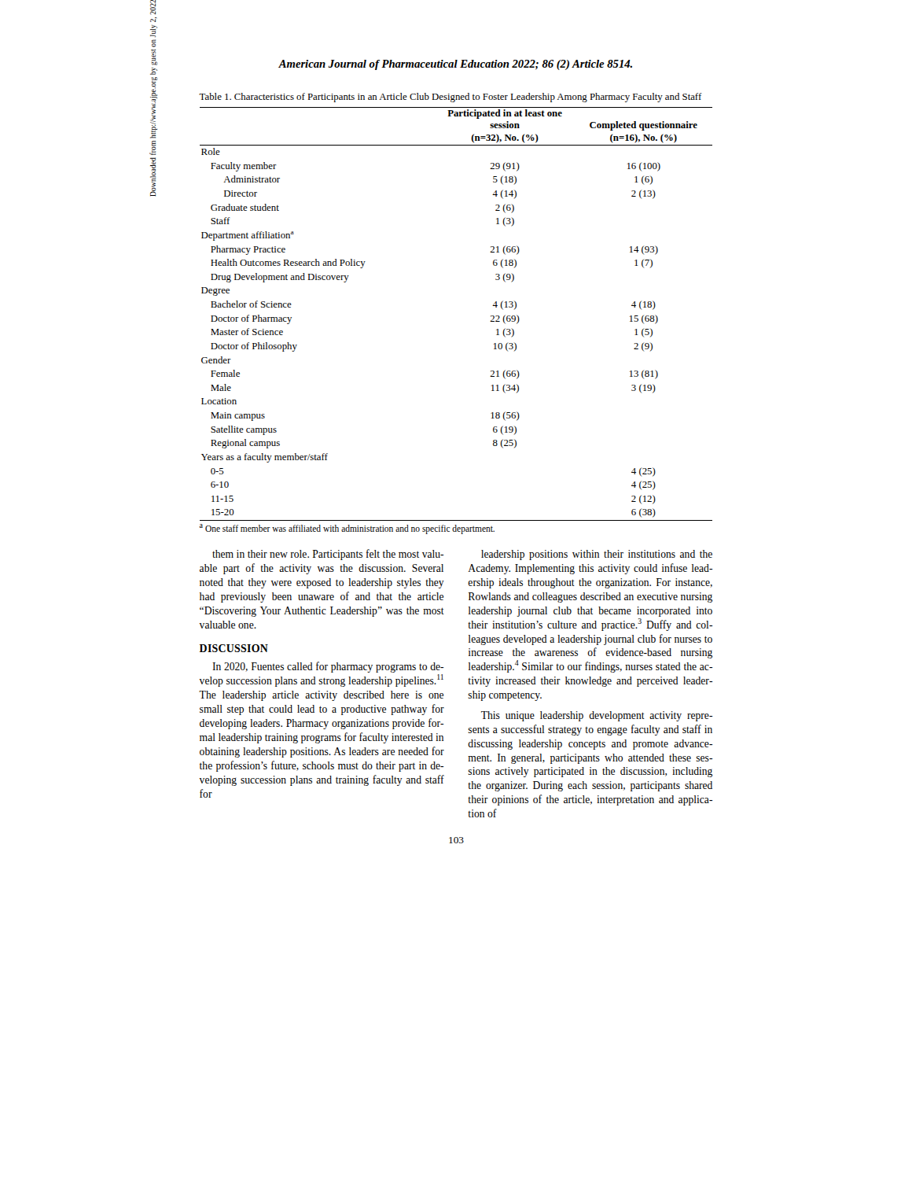Downloaded from http://www.ajpe.org by guest on July 2, 2022. © 2022 American Association of Colleges of Pharmacy
American Journal of Pharmaceutical Education 2022; 86 (2) Article 8514.
Table 1. Characteristics of Participants in an Article Club Designed to Foster Leadership Among Pharmacy Faculty and Staff
| | Participated in at least one session (n=32), No. (%) | Completed questionnaire (n=16), No. (%) |
| --- | --- | --- |
| Role | | |
| Faculty member | 29 (91) | 16 (100) |
| Administrator | 5 (18) | 1 (6) |
| Director | 4 (14) | 2 (13) |
| Graduate student | 2 (6) | |
| Staff | 1 (3) | |
| Department affiliation a | | |
| Pharmacy Practice | 21 (66) | 14 (93) |
| Health Outcomes Research and Policy | 6 (18) | 1 (7) |
| Drug Development and Discovery | 3 (9) | |
| Degree | | |
| Bachelor of Science | 4 (13) | 4 (18) |
| Doctor of Pharmacy | 22 (69) | 15 (68) |
| Master of Science | 1 (3) | 1 (5) |
| Doctor of Philosophy | 10 (3) | 2 (9) |
| Gender | | |
| Female | 21 (66) | 13 (81) |
| Male | 11 (34) | 3 (19) |
| Location | | |
| Main campus | 18 (56) | |
| Satellite campus | 6 (19) | |
| Regional campus | 8 (25) | |
| Years as a faculty member/staff | | |
| 0-5 | | 4 (25) |
| 6-10 | | 4 (25) |
| 11-15 | | 2 (12) |
| 15-20 | | 6 (38) |
a One staff member was affiliated with administration and no specific department.
them in their new role. Participants felt the most valuable part of the activity was the discussion. Several noted that they were exposed to leadership styles they had previously been unaware of and that the article “Discovering Your Authentic Leadership” was the most valuable one.
DISCUSSION
In 2020, Fuentes called for pharmacy programs to develop succession plans and strong leadership pipelines.11 The leadership article activity described here is one small step that could lead to a productive pathway for developing leaders. Pharmacy organizations provide formal leadership training programs for faculty interested in obtaining leadership positions. As leaders are needed for the profession’s future, schools must do their part in developing succession plans and training faculty and staff for
leadership positions within their institutions and the Academy. Implementing this activity could infuse leadership ideals throughout the organization. For instance, Rowlands and colleagues described an executive nursing leadership journal club that became incorporated into their institution’s culture and practice.3 Duffy and colleagues developed a leadership journal club for nurses to increase the awareness of evidence-based nursing leadership.4 Similar to our findings, nurses stated the activity increased their knowledge and perceived leadership competency.
This unique leadership development activity represents a successful strategy to engage faculty and staff in discussing leadership concepts and promote advancement. In general, participants who attended these sessions actively participated in the discussion, including the organizer. During each session, participants shared their opinions of the article, interpretation and application of
103